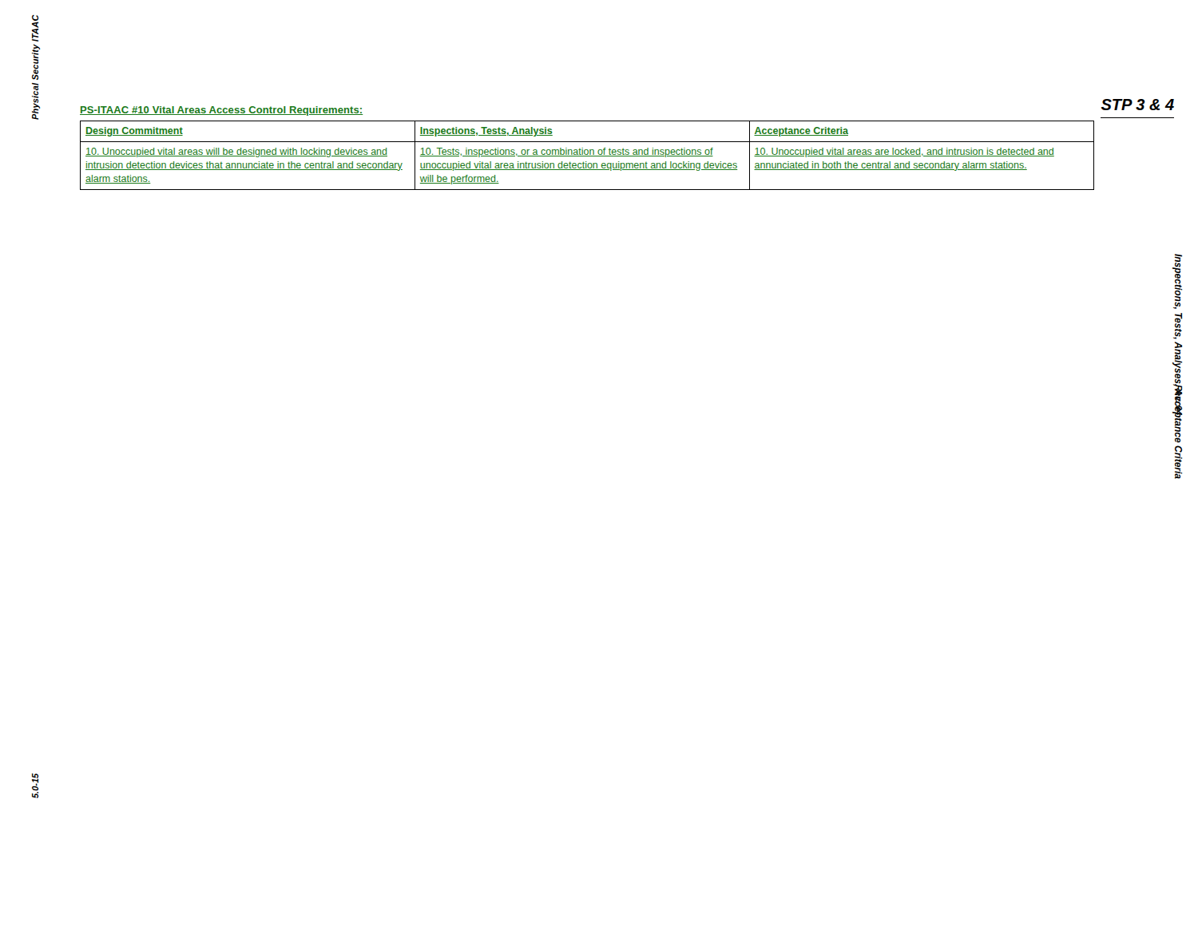Physical Security ITAAC
5.0-15
STP 3 & 4
Rev. 04
Inspections, Tests, Analyses, Acceptance Criteria
PS-ITAAC #10 Vital Areas Access Control Requirements:
| Design Commitment | Inspections, Tests, Analysis | Acceptance Criteria |
| --- | --- | --- |
| 10. Unoccupied vital areas will be designed with locking devices and intrusion detection devices that annunciate in the central and secondary alarm stations. | 10. Tests, inspections, or a combination of tests and inspections of unoccupied vital area intrusion detection equipment and locking devices will be performed. | 10. Unoccupied vital areas are locked, and intrusion is detected and annunciated in both the central and secondary alarm stations. |